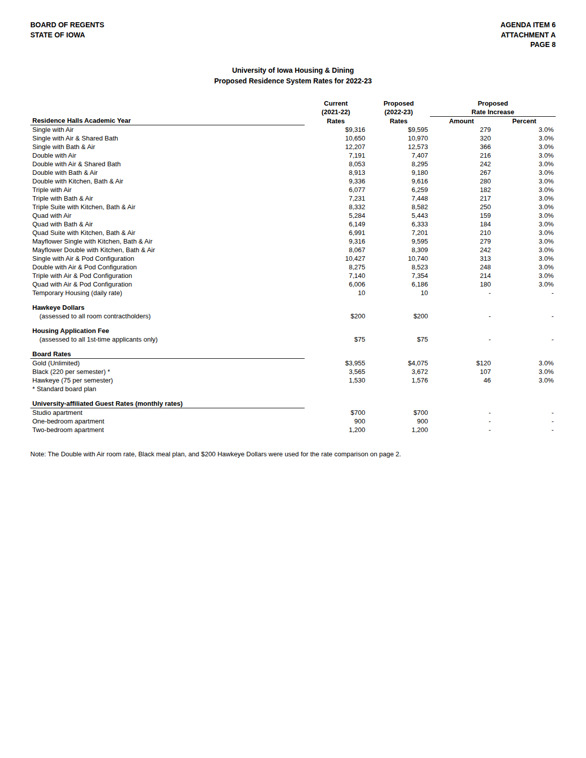BOARD OF REGENTS
STATE OF IOWA
AGENDA ITEM 6
ATTACHMENT A
PAGE 8
University of Iowa Housing & Dining
Proposed Residence System Rates for 2022-23
| | Current | Proposed | Proposed |
| | (2021-22) | (2022-23) | Rate Increase |
| Residence Halls Academic Year | Rates | Rates | Amount | Percent |
| Single with Air | $9,316 | $9,595 | 279 | 3.0% |
| Single with Air & Shared Bath | 10,650 | 10,970 | 320 | 3.0% |
| Single with Bath & Air | 12,207 | 12,573 | 366 | 3.0% |
| Double with Air | 7,191 | 7,407 | 216 | 3.0% |
| Double with Air & Shared Bath | 8,053 | 8,295 | 242 | 3.0% |
| Double with Bath & Air | 8,913 | 9,180 | 267 | 3.0% |
| Double with Kitchen, Bath & Air | 9,336 | 9,616 | 280 | 3.0% |
| Triple with Air | 6,077 | 6,259 | 182 | 3.0% |
| Triple with Bath & Air | 7,231 | 7,448 | 217 | 3.0% |
| Triple Suite with Kitchen, Bath & Air | 8,332 | 8,582 | 250 | 3.0% |
| Quad with Air | 5,284 | 5,443 | 159 | 3.0% |
| Quad with Bath & Air | 6,149 | 6,333 | 184 | 3.0% |
| Quad Suite with Kitchen, Bath & Air | 6,991 | 7,201 | 210 | 3.0% |
| Mayflower Single with Kitchen, Bath & Air | 9,316 | 9,595 | 279 | 3.0% |
| Mayflower Double with Kitchen, Bath & Air | 8,067 | 8,309 | 242 | 3.0% |
| Single with Air & Pod Configuration | 10,427 | 10,740 | 313 | 3.0% |
| Double with Air & Pod Configuration | 8,275 | 8,523 | 248 | 3.0% |
| Triple with Air & Pod Configuration | 7,140 | 7,354 | 214 | 3.0% |
| Quad with Air & Pod Configuration | 6,006 | 6,186 | 180 | 3.0% |
| Temporary Housing (daily rate) | 10 | 10 | - | - |
| Hawkeye Dollars | | | | |
| (assessed to all room contractholders) | $200 | $200 | - | - |
| Housing Application Fee | | | | |
| (assessed to all 1st-time applicants only) | $75 | $75 | - | - |
| Board Rates | | | | |
| Gold (Unlimited) | $3,955 | $4,075 | $120 | 3.0% |
| Black (220 per semester) * | 3,565 | 3,672 | 107 | 3.0% |
| Hawkeye (75 per semester) | 1,530 | 1,576 | 46 | 3.0% |
| * Standard board plan | | | | |
| University-affiliated Guest Rates (monthly rates) | | | | |
| Studio apartment | $700 | $700 | - | - |
| One-bedroom apartment | 900 | 900 | - | - |
| Two-bedroom apartment | 1,200 | 1,200 | - | - |
Note: The Double with Air room rate, Black meal plan, and $200 Hawkeye Dollars were used for the rate comparison on page 2.